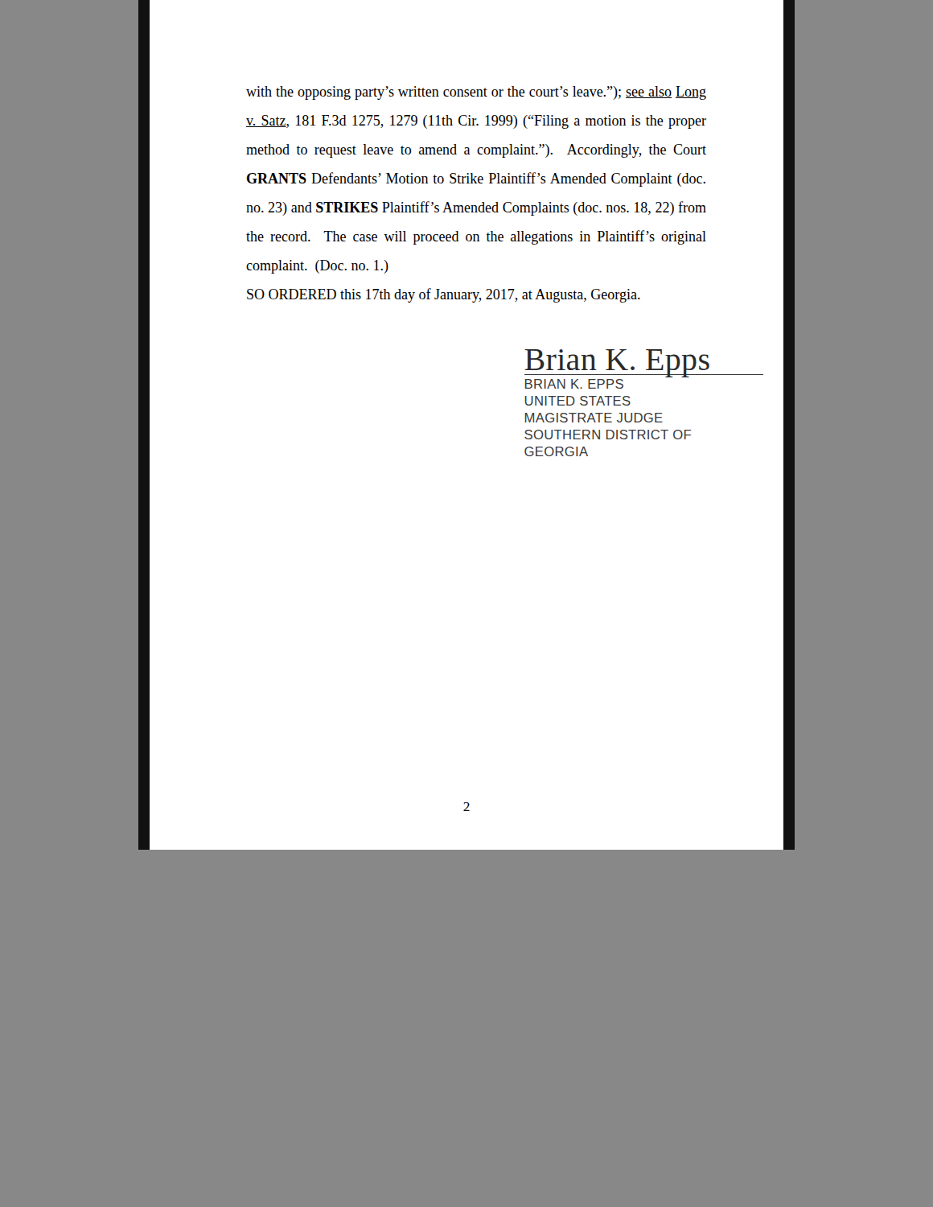with the opposing party’s written consent or the court’s leave.”); see also Long v. Satz, 181 F.3d 1275, 1279 (11th Cir. 1999) (“Filing a motion is the proper method to request leave to amend a complaint.”). Accordingly, the Court GRANTS Defendants’ Motion to Strike Plaintiff’s Amended Complaint (doc. no. 23) and STRIKES Plaintiff’s Amended Complaints (doc. nos. 18, 22) from the record. The case will proceed on the allegations in Plaintiff’s original complaint. (Doc. no. 1.)
SO ORDERED this 17th day of January, 2017, at Augusta, Georgia.
Brian K. Epps
BRIAN K. EPPS
UNITED STATES MAGISTRATE JUDGE
SOUTHERN DISTRICT OF GEORGIA
2